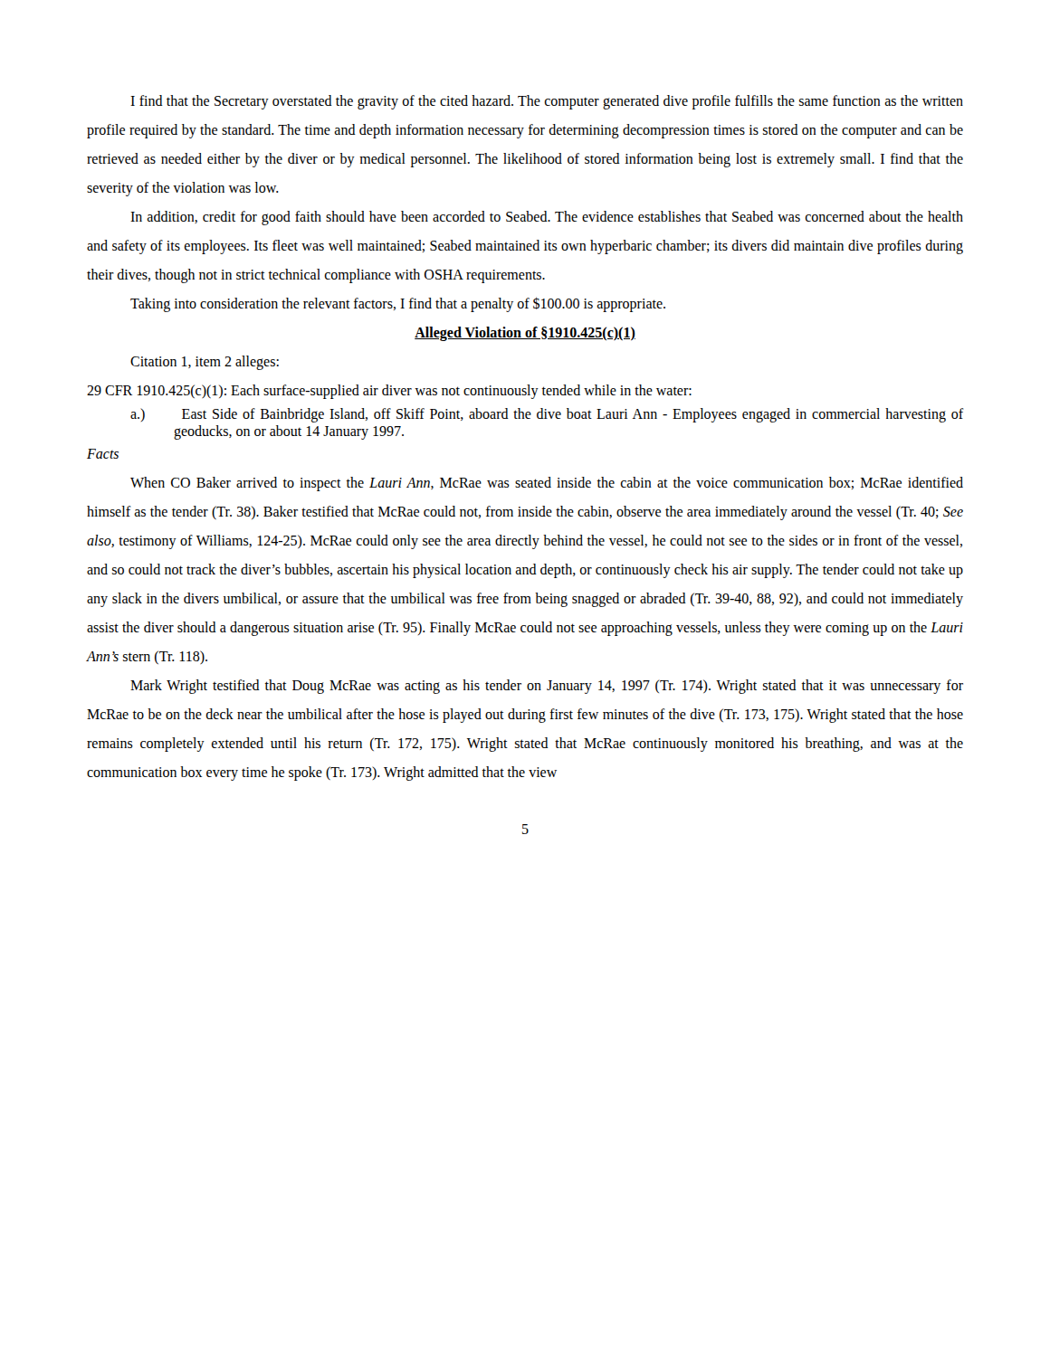I find that the Secretary overstated the gravity of the cited hazard. The computer generated dive profile fulfills the same function as the written profile required by the standard. The time and depth information necessary for determining decompression times is stored on the computer and can be retrieved as needed either by the diver or by medical personnel. The likelihood of stored information being lost is extremely small. I find that the severity of the violation was low.
In addition, credit for good faith should have been accorded to Seabed. The evidence establishes that Seabed was concerned about the health and safety of its employees. Its fleet was well maintained; Seabed maintained its own hyperbaric chamber; its divers did maintain dive profiles during their dives, though not in strict technical compliance with OSHA requirements.
Taking into consideration the relevant factors, I find that a penalty of $100.00 is appropriate.
Alleged Violation of §1910.425(c)(1)
Citation 1, item 2 alleges:
29 CFR 1910.425(c)(1): Each surface-supplied air diver was not continuously tended while in the water:
a.) East Side of Bainbridge Island, off Skiff Point, aboard the dive boat Lauri Ann - Employees engaged in commercial harvesting of geoducks, on or about 14 January 1997.
Facts
When CO Baker arrived to inspect the Lauri Ann, McRae was seated inside the cabin at the voice communication box; McRae identified himself as the tender (Tr. 38). Baker testified that McRae could not, from inside the cabin, observe the area immediately around the vessel (Tr. 40; See also, testimony of Williams, 124-25). McRae could only see the area directly behind the vessel, he could not see to the sides or in front of the vessel, and so could not track the diver’s bubbles, ascertain his physical location and depth, or continuously check his air supply. The tender could not take up any slack in the divers umbilical, or assure that the umbilical was free from being snagged or abraded (Tr. 39-40, 88, 92), and could not immediately assist the diver should a dangerous situation arise (Tr. 95). Finally McRae could not see approaching vessels, unless they were coming up on the Lauri Ann’s stern (Tr. 118).
Mark Wright testified that Doug McRae was acting as his tender on January 14, 1997 (Tr. 174). Wright stated that it was unnecessary for McRae to be on the deck near the umbilical after the hose is played out during first few minutes of the dive (Tr. 173, 175). Wright stated that the hose remains completely extended until his return (Tr. 172, 175). Wright stated that McRae continuously monitored his breathing, and was at the communication box every time he spoke (Tr. 173). Wright admitted that the view
5